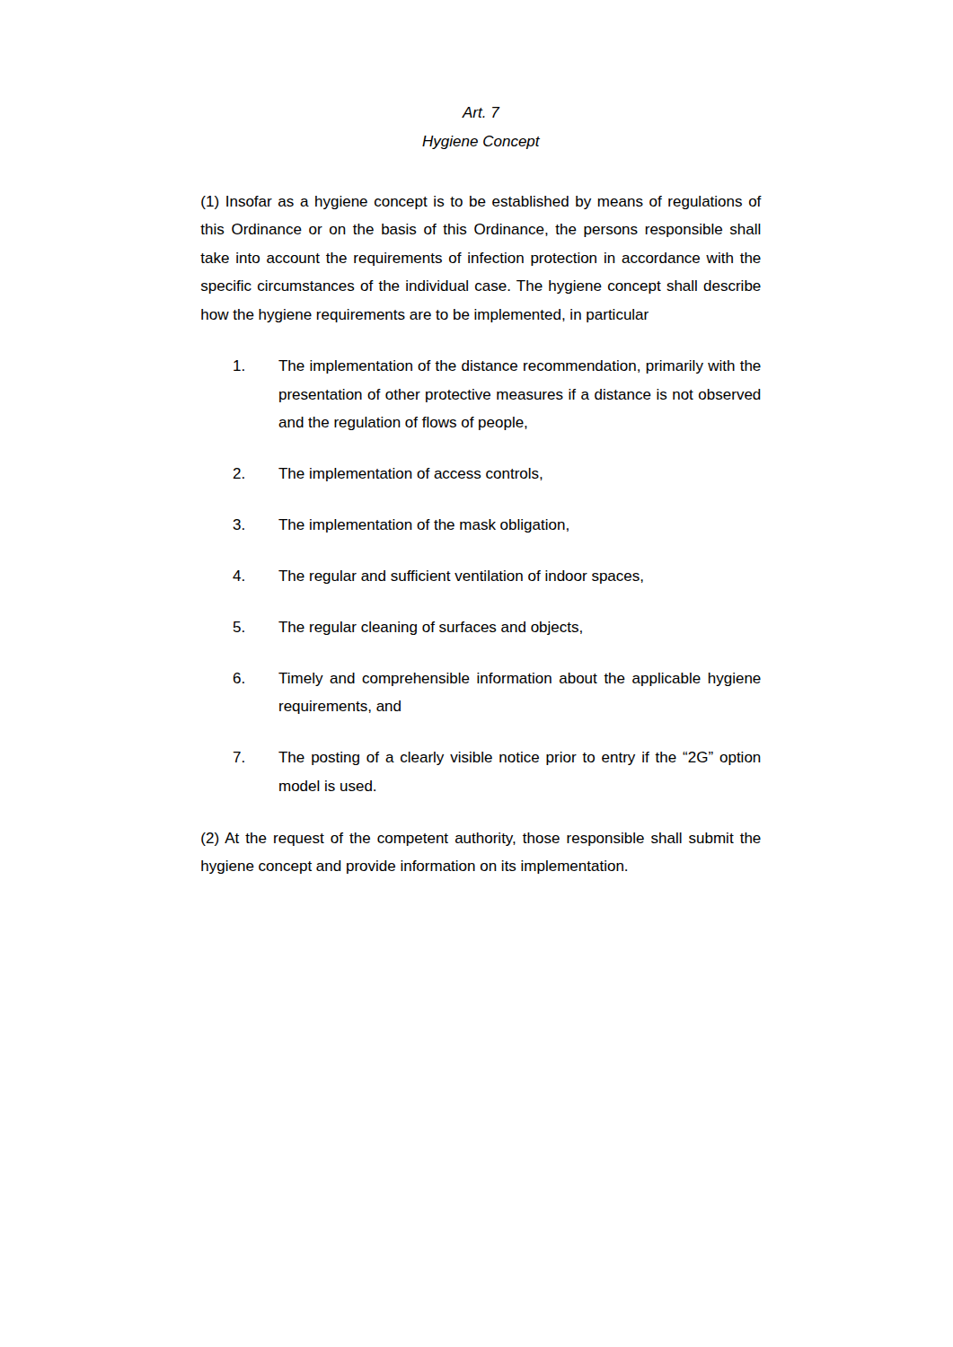Art. 7
Hygiene Concept
(1) Insofar as a hygiene concept is to be established by means of regulations of this Ordinance or on the basis of this Ordinance, the persons responsible shall take into account the requirements of infection protection in accordance with the specific circumstances of the individual case. The hygiene concept shall describe how the hygiene requirements are to be implemented, in particular
1. The implementation of the distance recommendation, primarily with the presentation of other protective measures if a distance is not observed and the regulation of flows of people,
2. The implementation of access controls,
3. The implementation of the mask obligation,
4. The regular and sufficient ventilation of indoor spaces,
5. The regular cleaning of surfaces and objects,
6. Timely and comprehensible information about the applicable hygiene requirements, and
7. The posting of a clearly visible notice prior to entry if the “2G” option model is used.
(2) At the request of the competent authority, those responsible shall submit the hygiene concept and provide information on its implementation.